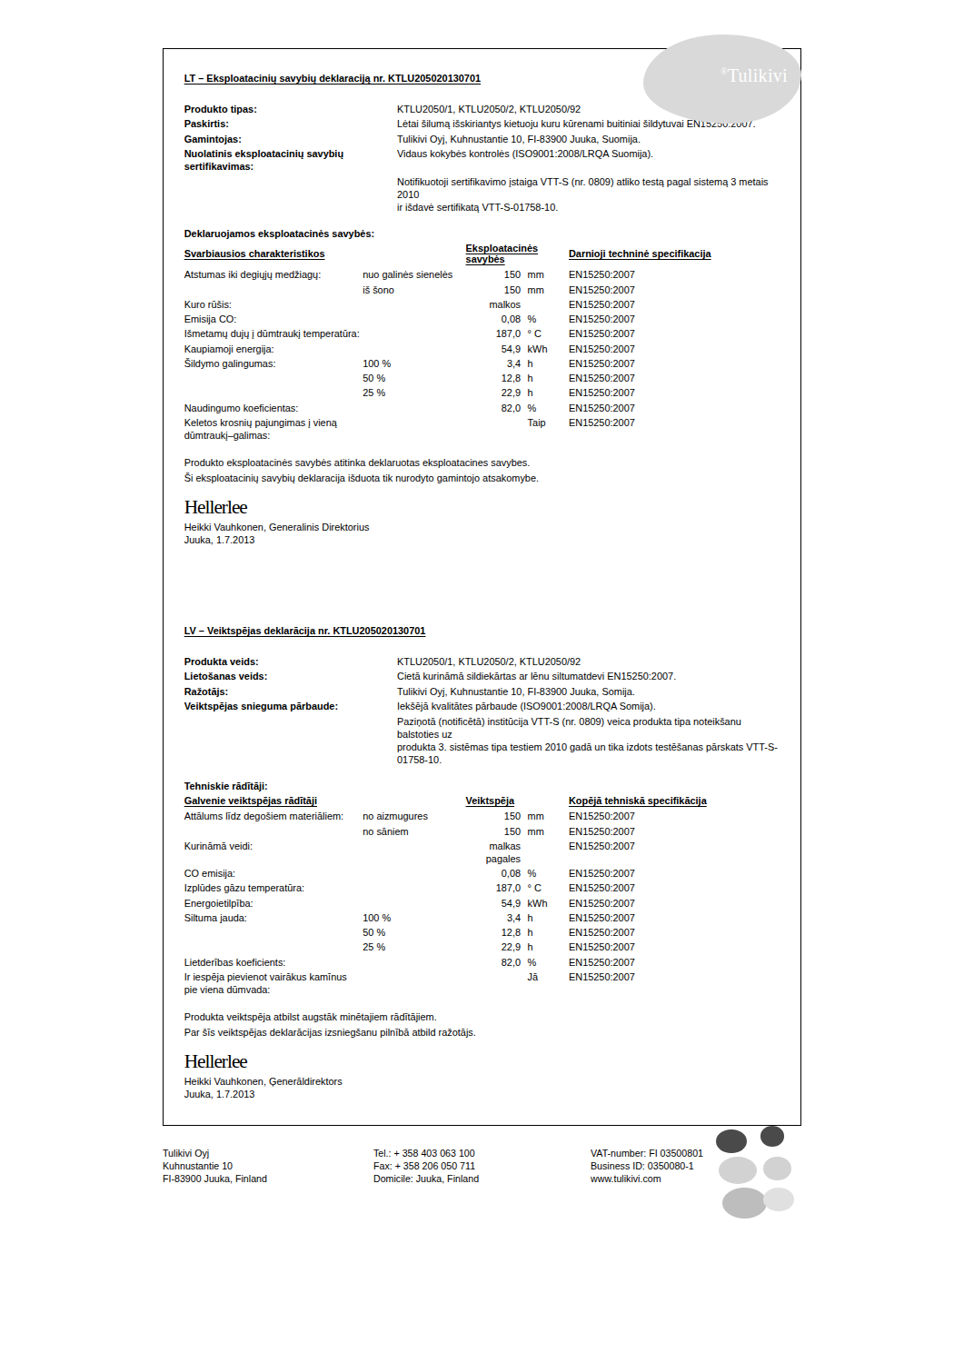®Tulikivi
LT – Eksploatacinių savybių deklaraciją nr. KTLU205020130701
| Produkto tipas: | KTLU2050/1, KTLU2050/2, KTLU2050/92 |
| Paskirtis: | Lėtai šilumą išskiriantys kietuoju kuru kūrenami buitiniai šildytuvai EN15250:2007. |
| Gamintojas: | Tulikivi Oyj, Kuhnustantie 10, FI-83900 Juuka, Suomija. |
| Nuolatinis eksploatacinių savybių sertifikavimas: | Vidaus kokybės kontrolės (ISO9001:2008/LRQA Suomija). |
| | Notifikuotoji sertifikavimo įstaiga VTT-S (nr. 0809) atliko testą pagal sistemą 3 metais 2010 ir išdavė sertifikatą VTT-S-01758-10. |
Deklaruojamos eksploatacinės savybės:
| Svarbiausios charakteristikos | | Eksploatacinės savybės | Darnioji techninė specifikacija |
| --- | --- | --- | --- |
| Atstumas iki degiųjų medžiagų: | nuo galinės sienelės | 150 | mm | EN15250:2007 |
| | iš šono | 150 | mm | EN15250:2007 |
| Kuro rūšis: | | malkos | | EN15250:2007 |
| Emisija CO: | | 0,08 | % | EN15250:2007 |
| Išmetamų dujų į dūmtraukį temperatūra: | | 187,0 | ° C | EN15250:2007 |
| Kaupiamoji energija: | | 54,9 | kWh | EN15250:2007 |
| Šildymo galingumas: | 100 % | 3,4 | h | EN15250:2007 |
| | 50 % | 12,8 | h | EN15250:2007 |
| | 25 % | 22,9 | h | EN15250:2007 |
| Naudingumo koeficientas: | | 82,0 | % | EN15250:2007 |
| Keletos krosnių pajungimas į vieną dūmtraukį–galimas: | | | Taip | EN15250:2007 |
Produkto eksploatacinės savybės atitinka deklaruotas eksploatacines savybes.
Ši eksploatacinių savybių deklaracija išduota tik nurodyto gamintojo atsakomybe.
Hellerlee
Heikki Vauhkonen, Generalinis Direktorius
Juuka, 1.7.2013
LV – Veiktspējas deklarācija nr. KTLU205020130701
| Produkta veids: | KTLU2050/1, KTLU2050/2, KTLU2050/92 |
| Lietošanas veids: | Cietā kurināmā sildiekārtas ar lēnu siltumatdevi EN15250:2007. |
| Ražotājs: | Tulikivi Oyj, Kuhnustantie 10, FI-83900 Juuka, Somija. |
| Veiktspējas snieguma pārbaude: | Iekšējā kvalitātes pārbaude (ISO9001:2008/LRQA Somija). |
| | Paziņotā (notificētā) institūcija VTT-S (nr. 0809) veica produkta tipa noteikšanu balstoties uz produkta 3. sistēmas tipa testiem 2010 gadā un tika izdots testēšanas pārskats VTT-S- 01758-10. |
Tehniskie rādītāji:
| Galvenie veiktspējas rādītāji | | Veiktspēja | Kopējā tehniskā specifikācija |
| --- | --- | --- | --- |
| Attālums līdz degošiem materiāliem: | no aizmugures | 150 | mm | EN15250:2007 |
| | no sāniem | 150 | mm | EN15250:2007 |
| Kurināmā veidi: | | malkas pagales | | EN15250:2007 |
| CO emisija: | | 0,08 | % | EN15250:2007 |
| Izplūdes gāzu temperatūra: | | 187,0 | ° C | EN15250:2007 |
| Energoietilpība: | | 54,9 | kWh | EN15250:2007 |
| Siltuma jauda: | 100 % | 3,4 | h | EN15250:2007 |
| | 50 % | 12,8 | h | EN15250:2007 |
| | 25 % | 22,9 | h | EN15250:2007 |
| Lietderības koeficients: | | 82,0 | % | EN15250:2007 |
| Ir iespēja pievienot vairākus kamīnus pie viena dūmvada: | | | Jā | EN15250:2007 |
Produkta veiktspēja atbilst augstāk minētajiem rādītājiem.
Par šīs veiktspējas deklarācijas izsniegšanu pilnībā atbild ražotājs.
Hellerlee
Heikki Vauhkonen, Ģenerāldirektors
Juuka, 1.7.2013
| Tulikivi Oyj Kuhnustantie 10 FI-83900 Juuka, Finland | Tel.: + 358 403 063 100 Fax: + 358 206 050 711 Domicile: Juuka, Finland | VAT-number: FI 03500801 Business ID: 0350080-1 www.tulikivi.com |